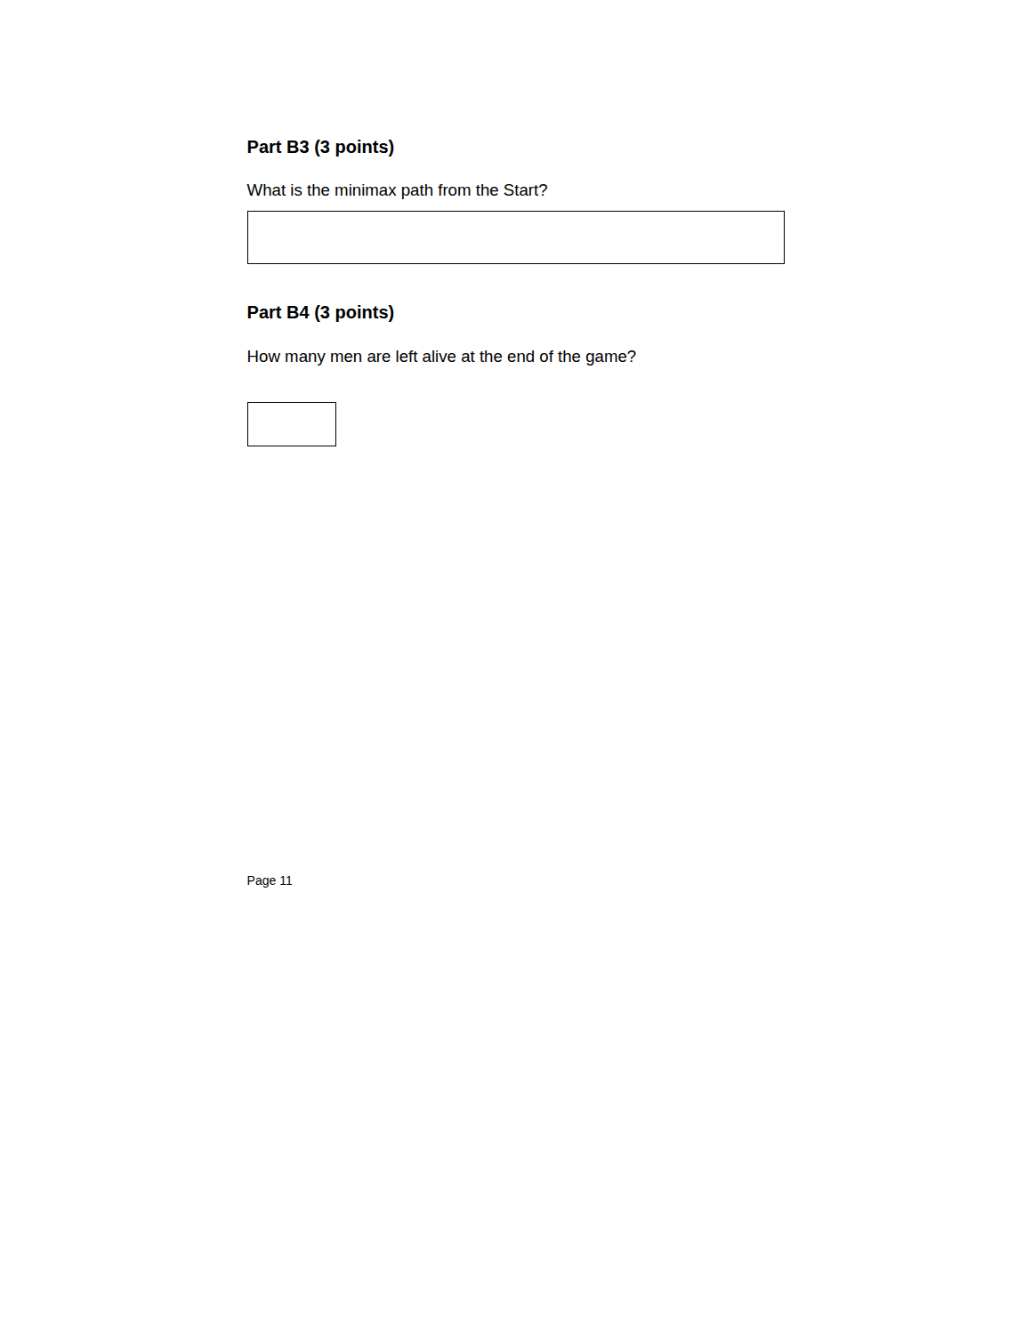Part B3 (3 points)
What is the minimax path from the Start?
Part B4 (3 points)
How many men are left alive at the end of the game?
Page 11